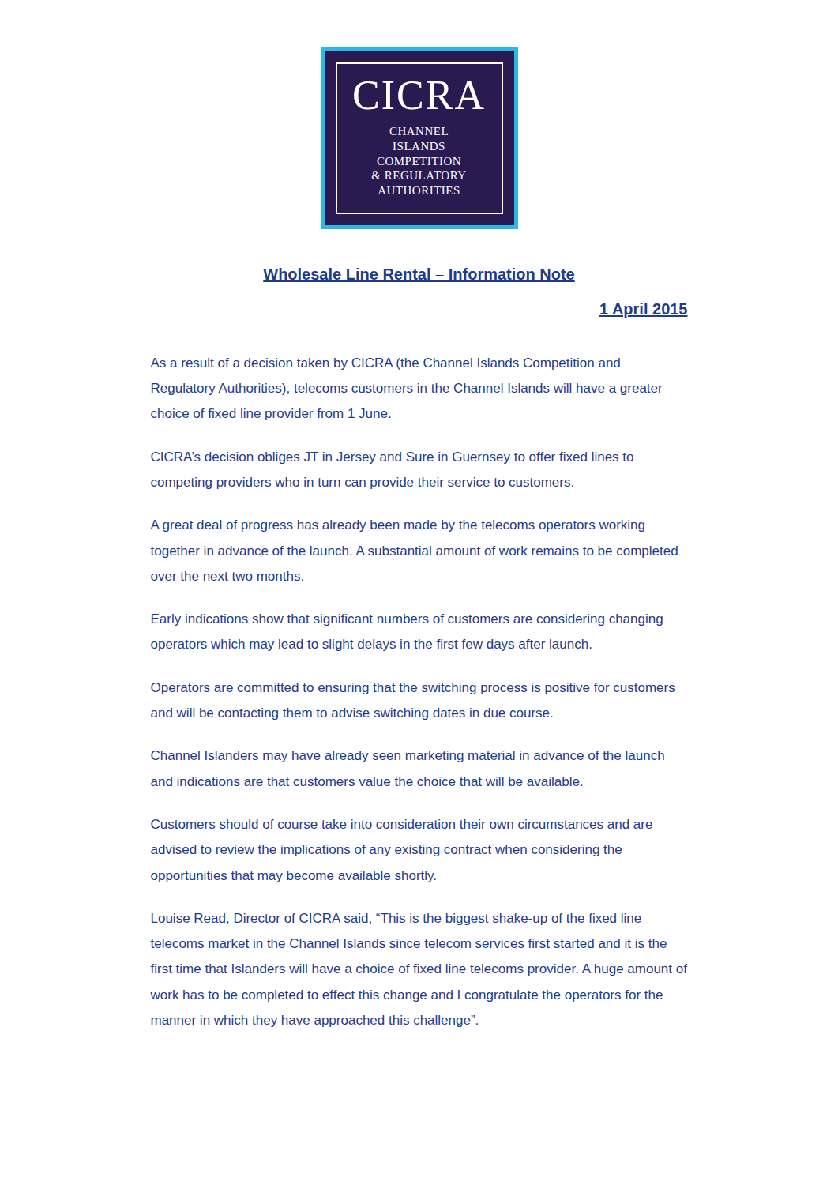CICRA
Channel
Islands
Competition
& Regulatory
Authorities
Wholesale Line Rental – Information Note
1 April 2015
As a result of a decision taken by CICRA (the Channel Islands Competition and Regulatory Authorities), telecoms customers in the Channel Islands will have a greater choice of fixed line provider from 1 June.
CICRA’s decision obliges JT in Jersey and Sure in Guernsey to offer fixed lines to competing providers who in turn can provide their service to customers.
A great deal of progress has already been made by the telecoms operators working together in advance of the launch. A substantial amount of work remains to be completed over the next two months.
Early indications show that significant numbers of customers are considering changing operators which may lead to slight delays in the first few days after launch.
Operators are committed to ensuring that the switching process is positive for customers and will be contacting them to advise switching dates in due course.
Channel Islanders may have already seen marketing material in advance of the launch and indications are that customers value the choice that will be available.
Customers should of course take into consideration their own circumstances and are advised to review the implications of any existing contract when considering the opportunities that may become available shortly.
Louise Read, Director of CICRA said, “This is the biggest shake-up of the fixed line telecoms market in the Channel Islands since telecom services first started and it is the first time that Islanders will have a choice of fixed line telecoms provider. A huge amount of work has to be completed to effect this change and I congratulate the operators for the manner in which they have approached this challenge”.